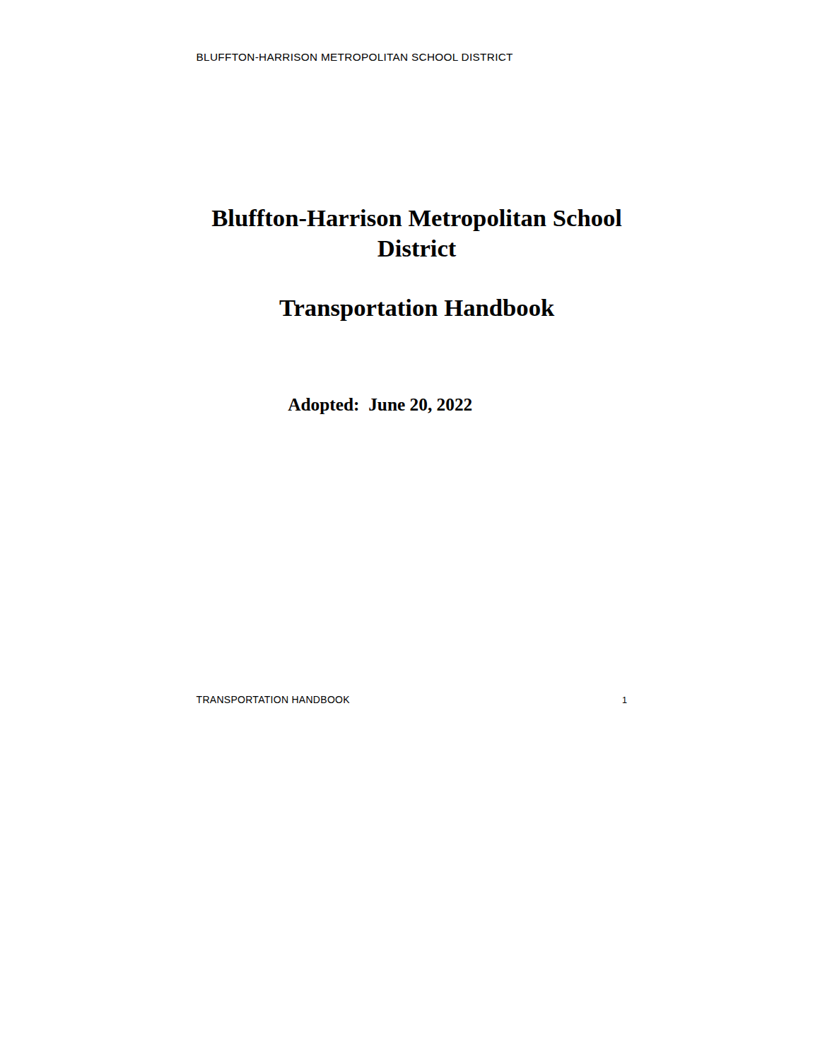BLUFFTON-HARRISON METROPOLITAN SCHOOL DISTRICT
Bluffton-Harrison Metropolitan School District
Transportation Handbook
Adopted: June 20, 2022
TRANSPORTATION HANDBOOK
1